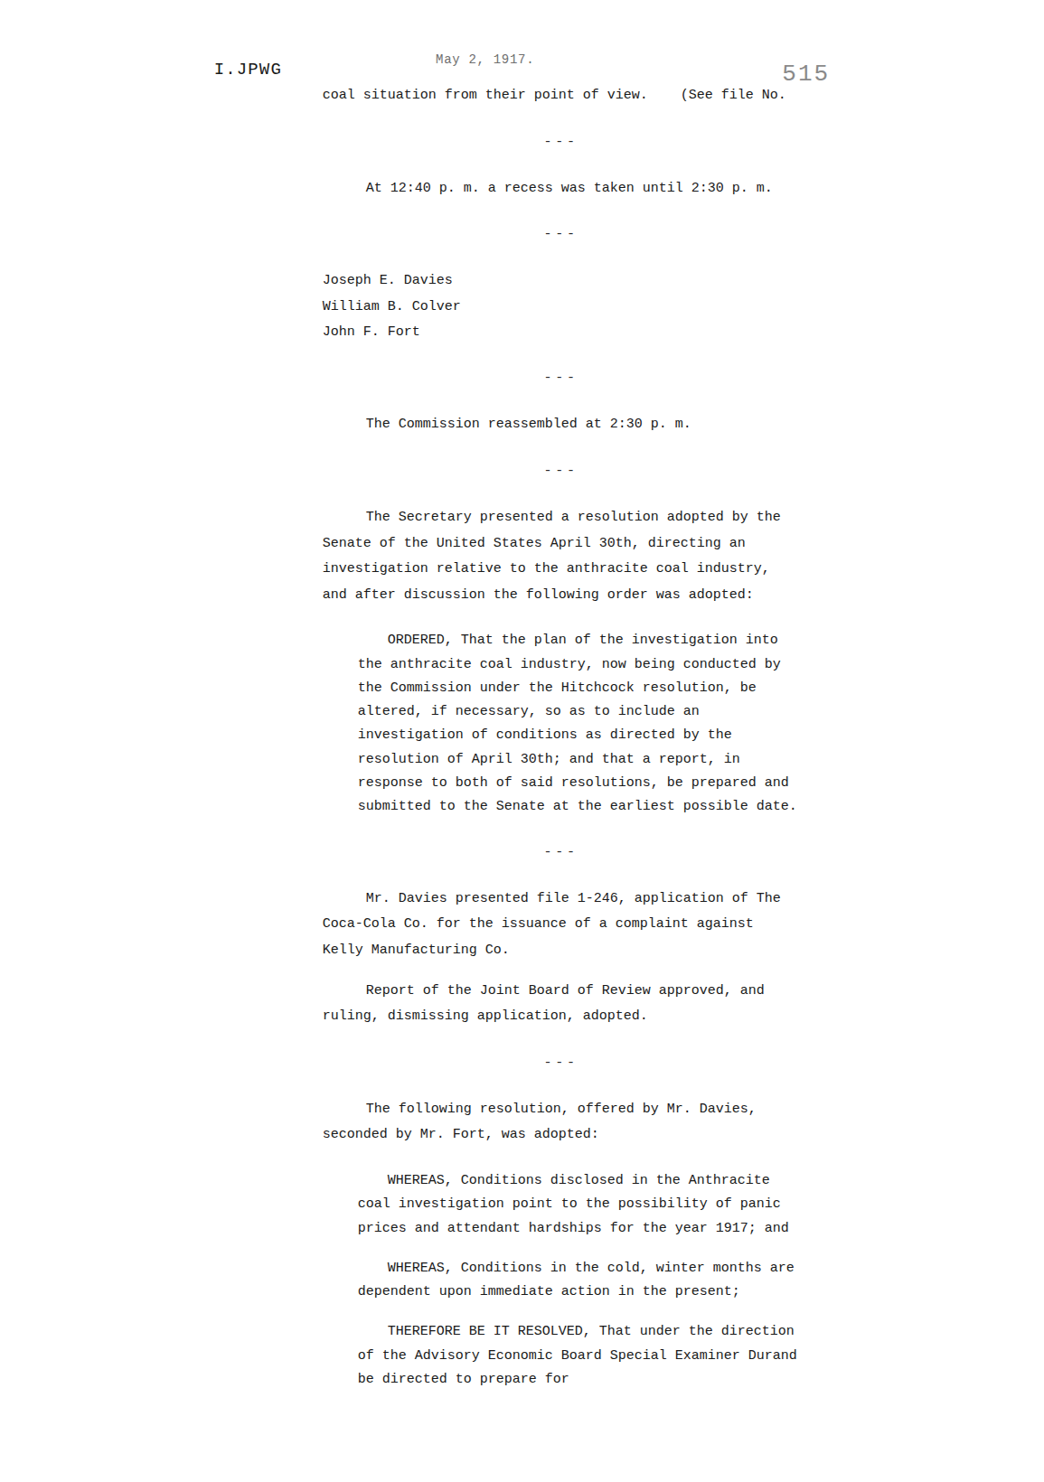I.JPWG
May 2, 1917.
515
coal situation from their point of view. (See file No.
---
At 12:40 p. m. a recess was taken until 2:30 p. m.
---
Joseph E. Davies
William B. Colver
John F. Fort
---
The Commission reassembled at 2:30 p. m.
---
The Secretary presented a resolution adopted by the Senate of the United States April 30th, directing an investigation relative to the anthracite coal industry, and after discussion the following order was adopted:
ORDERED, That the plan of the investigation into the anthracite coal industry, now being conducted by the Commission under the Hitchcock resolution, be altered, if necessary, so as to include an investigation of conditions as directed by the resolution of April 30th; and that a report, in response to both of said resolutions, be prepared and submitted to the Senate at the earliest possible date.
---
Mr. Davies presented file 1-246, application of The Coca-Cola Co. for the issuance of a complaint against Kelly Manufacturing Co.
Report of the Joint Board of Review approved, and ruling, dismissing application, adopted.
---
The following resolution, offered by Mr. Davies, seconded by Mr. Fort, was adopted:
WHEREAS, Conditions disclosed in the Anthracite coal investigation point to the possibility of panic prices and attendant hardships for the year 1917; and
WHEREAS, Conditions in the cold, winter months are dependent upon immediate action in the present;
THEREFORE BE IT RESOLVED, That under the direction of the Advisory Economic Board Special Examiner Durand be directed to prepare for